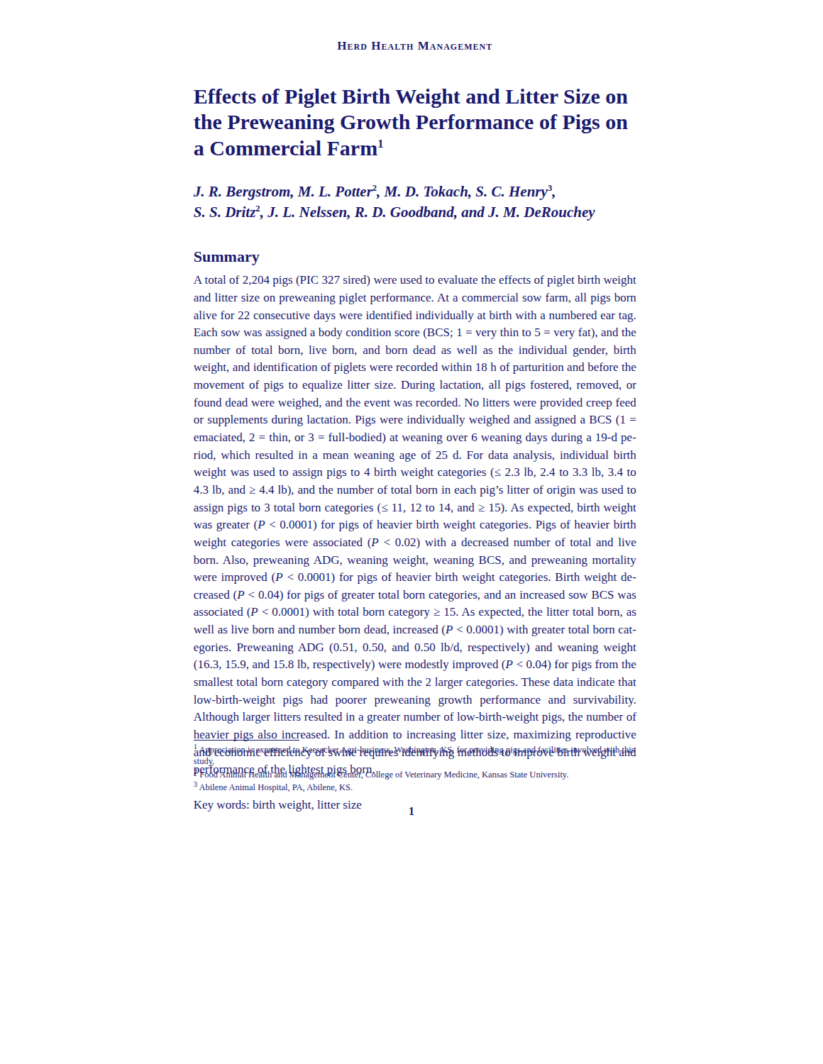Herd Health Management
Effects of Piglet Birth Weight and Litter Size on the Preweaning Growth Performance of Pigs on a Commercial Farm1
J. R. Bergstrom, M. L. Potter2, M. D. Tokach, S. C. Henry3,
S. S. Dritz2, J. L. Nelssen, R. D. Goodband, and J. M. DeRouchey
Summary
A total of 2,204 pigs (PIC 327 sired) were used to evaluate the effects of piglet birth weight and litter size on preweaning piglet performance. At a commercial sow farm, all pigs born alive for 22 consecutive days were identified individually at birth with a numbered ear tag. Each sow was assigned a body condition score (BCS; 1 = very thin to 5 = very fat), and the number of total born, live born, and born dead as well as the individual gender, birth weight, and identification of piglets were recorded within 18 h of parturition and before the movement of pigs to equalize litter size. During lactation, all pigs fostered, removed, or found dead were weighed, and the event was recorded. No litters were provided creep feed or supplements during lactation. Pigs were individually weighed and assigned a BCS (1 = emaciated, 2 = thin, or 3 = full-bodied) at weaning over 6 weaning days during a 19-d period, which resulted in a mean weaning age of 25 d. For data analysis, individual birth weight was used to assign pigs to 4 birth weight categories (≤ 2.3 lb, 2.4 to 3.3 lb, 3.4 to 4.3 lb, and ≥ 4.4 lb), and the number of total born in each pig’s litter of origin was used to assign pigs to 3 total born categories (≤ 11, 12 to 14, and ≥ 15). As expected, birth weight was greater (P < 0.0001) for pigs of heavier birth weight categories. Pigs of heavier birth weight categories were associated (P < 0.02) with a decreased number of total and live born. Also, preweaning ADG, weaning weight, weaning BCS, and preweaning mortality were improved (P < 0.0001) for pigs of heavier birth weight categories. Birth weight decreased (P < 0.04) for pigs of greater total born categories, and an increased sow BCS was associated (P < 0.0001) with total born category ≥ 15. As expected, the litter total born, as well as live born and number born dead, increased (P < 0.0001) with greater total born categories. Preweaning ADG (0.51, 0.50, and 0.50 lb/d, respectively) and weaning weight (16.3, 15.9, and 15.8 lb, respectively) were modestly improved (P < 0.04) for pigs from the smallest total born category compared with the 2 larger categories. These data indicate that low-birth-weight pigs had poorer preweaning growth performance and survivability. Although larger litters resulted in a greater number of low-birth-weight pigs, the number of heavier pigs also increased. In addition to increasing litter size, maximizing reproductive and economic efficiency of swine requires identifying methods to improve birth weight and performance of the lightest pigs born.
Key words: birth weight, litter size
1 Appreciation is expressed to Keesecker Agri-business, Washington, KS, for providing pigs and facilities involved with this study.
2 Food Animal Health and Management Center, College of Veterinary Medicine, Kansas State University.
3 Abilene Animal Hospital, PA, Abilene, KS.
1